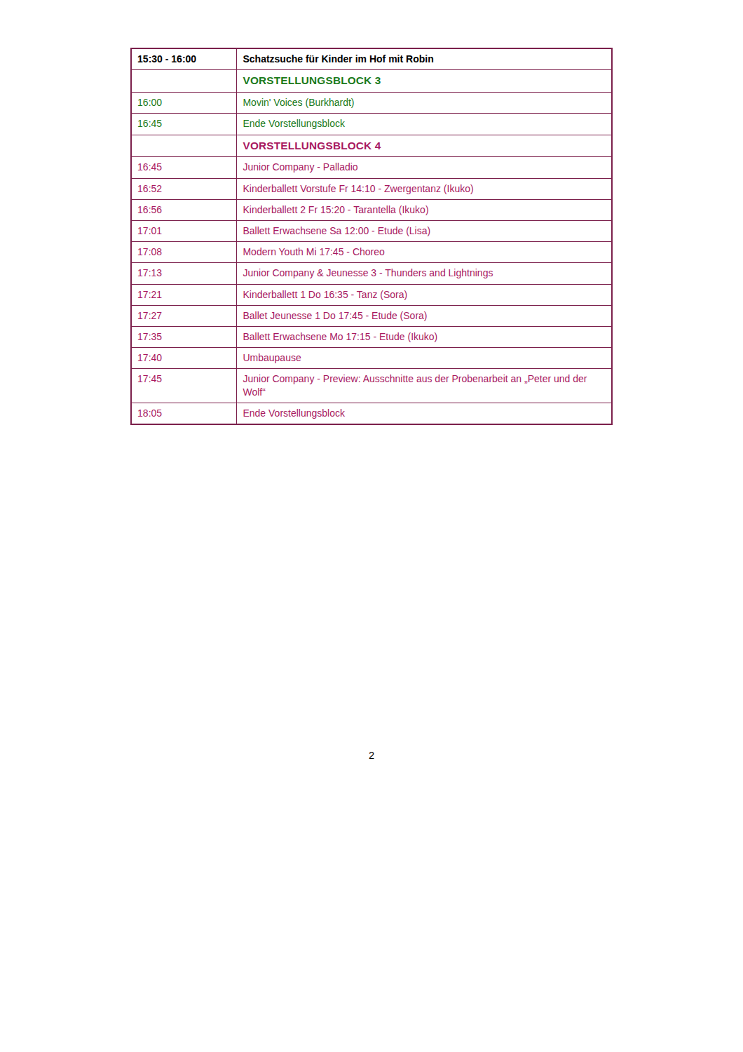| 15:30 - 16:00 | Schatzsuche für Kinder im Hof mit Robin |
| | VORSTELLUNGSBLOCK 3 |
| 16:00 | Movin' Voices (Burkhardt) |
| 16:45 | Ende Vorstellungsblock |
| | VORSTELLUNGSBLOCK 4 |
| 16:45 | Junior Company - Palladio |
| 16:52 | Kinderballett Vorstufe Fr 14:10 - Zwergentanz (Ikuko) |
| 16:56 | Kinderballett 2 Fr 15:20 - Tarantella (Ikuko) |
| 17:01 | Ballett Erwachsene Sa 12:00 - Etude (Lisa) |
| 17:08 | Modern Youth Mi 17:45 - Choreo |
| 17:13 | Junior Company & Jeunesse 3 - Thunders and Lightnings |
| 17:21 | Kinderballett 1 Do 16:35 - Tanz (Sora) |
| 17:27 | Ballet Jeunesse 1 Do 17:45 - Etude (Sora) |
| 17:35 | Ballett Erwachsene Mo 17:15 - Etude (Ikuko) |
| 17:40 | Umbaupause |
| 17:45 | Junior Company - Preview: Ausschnitte aus der Probenarbeit an „Peter und der Wolf“ |
| 18:05 | Ende Vorstellungsblock |
2